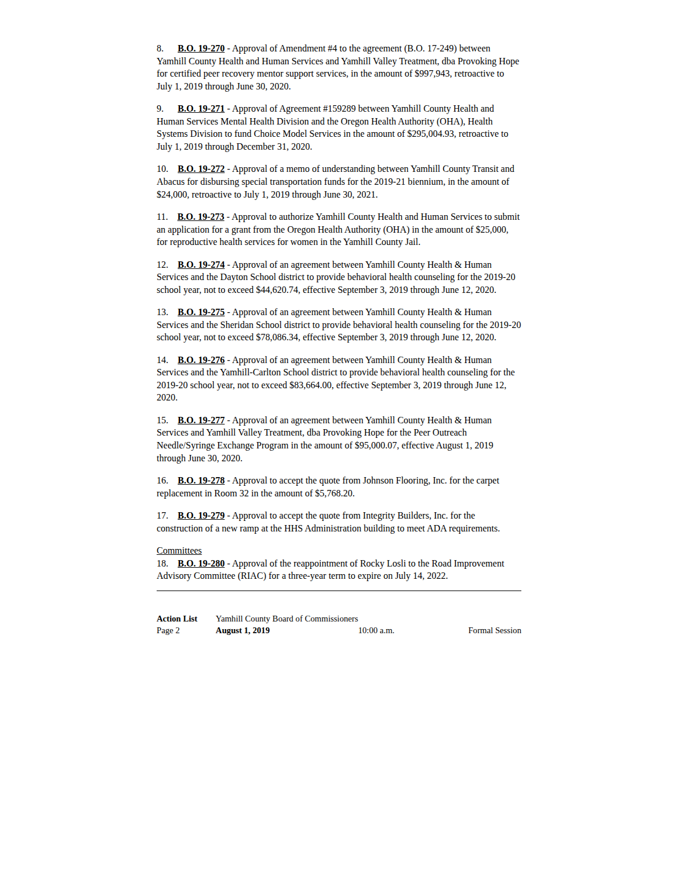8. B.O. 19-270 - Approval of Amendment #4 to the agreement (B.O. 17-249) between Yamhill County Health and Human Services and Yamhill Valley Treatment, dba Provoking Hope for certified peer recovery mentor support services, in the amount of $997,943, retroactive to July 1, 2019 through June 30, 2020.
9. B.O. 19-271 - Approval of Agreement #159289 between Yamhill County Health and Human Services Mental Health Division and the Oregon Health Authority (OHA), Health Systems Division to fund Choice Model Services in the amount of $295,004.93, retroactive to July 1, 2019 through December 31, 2020.
10. B.O. 19-272 - Approval of a memo of understanding between Yamhill County Transit and Abacus for disbursing special transportation funds for the 2019-21 biennium, in the amount of $24,000, retroactive to July 1, 2019 through June 30, 2021.
11. B.O. 19-273 - Approval to authorize Yamhill County Health and Human Services to submit an application for a grant from the Oregon Health Authority (OHA) in the amount of $25,000, for reproductive health services for women in the Yamhill County Jail.
12. B.O. 19-274 - Approval of an agreement between Yamhill County Health & Human Services and the Dayton School district to provide behavioral health counseling for the 2019-20 school year, not to exceed $44,620.74, effective September 3, 2019 through June 12, 2020.
13. B.O. 19-275 - Approval of an agreement between Yamhill County Health & Human Services and the Sheridan School district to provide behavioral health counseling for the 2019-20 school year, not to exceed $78,086.34, effective September 3, 2019 through June 12, 2020.
14. B.O. 19-276 - Approval of an agreement between Yamhill County Health & Human Services and the Yamhill-Carlton School district to provide behavioral health counseling for the 2019-20 school year, not to exceed $83,664.00, effective September 3, 2019 through June 12, 2020.
15. B.O. 19-277 - Approval of an agreement between Yamhill County Health & Human Services and Yamhill Valley Treatment, dba Provoking Hope for the Peer Outreach Needle/Syringe Exchange Program in the amount of $95,000.07, effective August 1, 2019 through June 30, 2020.
16. B.O. 19-278 - Approval to accept the quote from Johnson Flooring, Inc. for the carpet replacement in Room 32 in the amount of $5,768.20.
17. B.O. 19-279 - Approval to accept the quote from Integrity Builders, Inc. for the construction of a new ramp at the HHS Administration building to meet ADA requirements.
Committees
18. B.O. 19-280 - Approval of the reappointment of Rocky Losli to the Road Improvement Advisory Committee (RIAC) for a three-year term to expire on July 14, 2022.
| Action List | Yamhill County Board of Commissioners | | |
| Page 2 | August 1, 2019 | 10:00 a.m. | Formal Session |